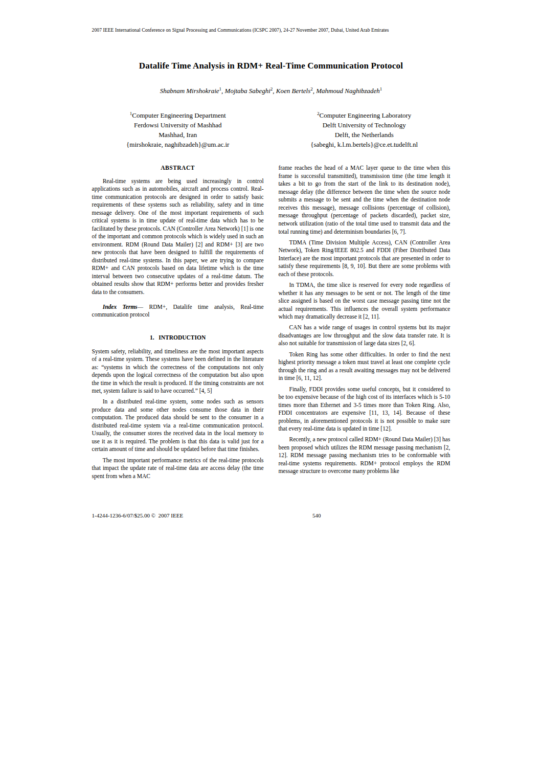2007 IEEE International Conference on Signal Processing and Communications (ICSPC 2007), 24-27 November 2007, Dubai, United Arab Emirates
Datalife Time Analysis in RDM+ Real-Time Communication Protocol
Shabnam Mirshokraie1, Mojtaba Sabeghi2, Koen Bertels2, Mahmoud Naghibzadeh1
1Computer Engineering Department
Ferdowsi University of Mashhad
Mashhad, Iran
{mirshokraie, naghibzadeh}@um.ac.ir
2Computer Engineering Laboratory
Delft University of Technology
Delft, the Netherlands
{sabeghi, k.l.m.bertels}@ce.et.tudelft.nl
ABSTRACT
Real-time systems are being used increasingly in control applications such as in automobiles, aircraft and process control. Real-time communication protocols are designed in order to satisfy basic requirements of these systems such as reliability, safety and in time message delivery. One of the most important requirements of such critical systems is in time update of real-time data which has to be facilitated by these protocols. CAN (Controller Area Network) [1] is one of the important and common protocols which is widely used in such an environment. RDM (Round Data Mailer) [2] and RDM+ [3] are two new protocols that have been designed to fulfill the requirements of distributed real-time systems. In this paper, we are trying to compare RDM+ and CAN protocols based on data lifetime which is the time interval between two consecutive updates of a real-time datum. The obtained results show that RDM+ performs better and provides fresher data to the consumers.
Index Terms— RDM+, Datalife time analysis, Real-time communication protocol
1. INTRODUCTION
System safety, reliability, and timeliness are the most important aspects of a real-time system. These systems have been defined in the literature as: “systems in which the correctness of the computations not only depends upon the logical correctness of the computation but also upon the time in which the result is produced. If the timing constraints are not met, system failure is said to have occurred.” [4, 5]
In a distributed real-time system, some nodes such as sensors produce data and some other nodes consume those data in their computation. The produced data should be sent to the consumer in a distributed real-time system via a real-time communication protocol. Usually, the consumer stores the received data in the local memory to use it as it is required. The problem is that this data is valid just for a certain amount of time and should be updated before that time finishes.
The most important performance metrics of the real-time protocols that impact the update rate of real-time data are access delay (the time spent from when a MAC
frame reaches the head of a MAC layer queue to the time when this frame is successful transmitted), transmission time (the time length it takes a bit to go from the start of the link to its destination node), message delay (the difference between the time when the source node submits a message to be sent and the time when the destination node receives this message), message collisions (percentage of collision), message throughput (percentage of packets discarded), packet size, network utilization (ratio of the total time used to transmit data and the total running time) and determinism boundaries [6, 7].
TDMA (Time Division Multiple Access), CAN (Controller Area Network), Token Ring/IEEE 802.5 and FDDI (Fiber Distributed Data Interface) are the most important protocols that are presented in order to satisfy these requirements [8, 9, 10]. But there are some problems with each of these protocols.
In TDMA, the time slice is reserved for every node regardless of whether it has any messages to be sent or not. The length of the time slice assigned is based on the worst case message passing time not the actual requirements. This influences the overall system performance which may dramatically decrease it [2, 11].
CAN has a wide range of usages in control systems but its major disadvantages are low throughput and the slow data transfer rate. It is also not suitable for transmission of large data sizes [2, 6].
Token Ring has some other difficulties. In order to find the next highest priority message a token must travel at least one complete cycle through the ring and as a result awaiting messages may not be delivered in time [6, 11, 12].
Finally, FDDI provides some useful concepts, but it considered to be too expensive because of the high cost of its interfaces which is 5-10 times more than Ethernet and 3-5 times more than Token Ring. Also, FDDI concentrators are expensive [11, 13, 14]. Because of these problems, in aforementioned protocols it is not possible to make sure that every real-time data is updated in time [12].
Recently, a new protocol called RDM+ (Round Data Mailer) [3] has been proposed which utilizes the RDM message passing mechanism [2, 12]. RDM message passing mechanism tries to be conformable with real-time systems requirements. RDM+ protocol employs the RDM message structure to overcome many problems like
1-4244-1236-6/07/$25.00 © 2007 IEEE
540